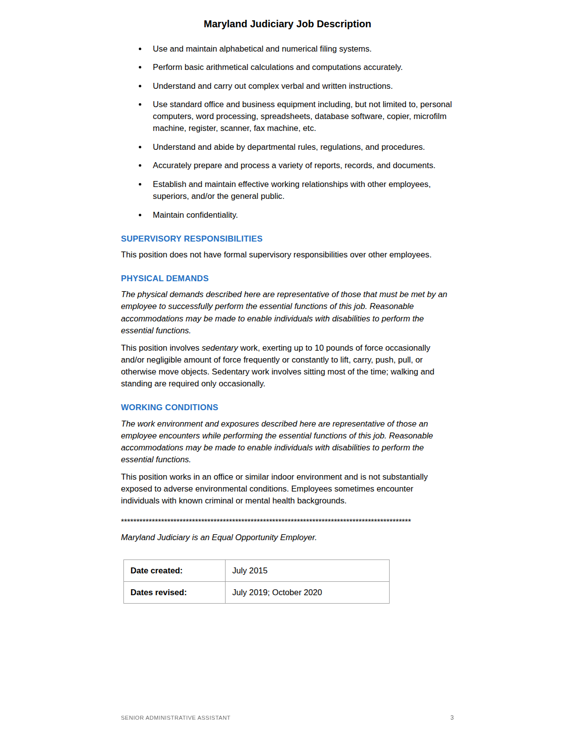Maryland Judiciary Job Description
Use and maintain alphabetical and numerical filing systems.
Perform basic arithmetical calculations and computations accurately.
Understand and carry out complex verbal and written instructions.
Use standard office and business equipment including, but not limited to, personal computers, word processing, spreadsheets, database software, copier, microfilm machine, register, scanner, fax machine, etc.
Understand and abide by departmental rules, regulations, and procedures.
Accurately prepare and process a variety of reports, records, and documents.
Establish and maintain effective working relationships with other employees, superiors, and/or the general public.
Maintain confidentiality.
Supervisory Responsibilities
This position does not have formal supervisory responsibilities over other employees.
Physical Demands
The physical demands described here are representative of those that must be met by an employee to successfully perform the essential functions of this job. Reasonable accommodations may be made to enable individuals with disabilities to perform the essential functions.
This position involves sedentary work, exerting up to 10 pounds of force occasionally and/or negligible amount of force frequently or constantly to lift, carry, push, pull, or otherwise move objects. Sedentary work involves sitting most of the time; walking and standing are required only occasionally.
Working Conditions
The work environment and exposures described here are representative of those an employee encounters while performing the essential functions of this job. Reasonable accommodations may be made to enable individuals with disabilities to perform the essential functions.
This position works in an office or similar indoor environment and is not substantially exposed to adverse environmental conditions. Employees sometimes encounter individuals with known criminal or mental health backgrounds.
**********************************************************************************************
Maryland Judiciary is an Equal Opportunity Employer.
| Date created: | July 2015 |
| Dates revised: | July 2019; October 2020 |
Senior Administrative Assistant 3